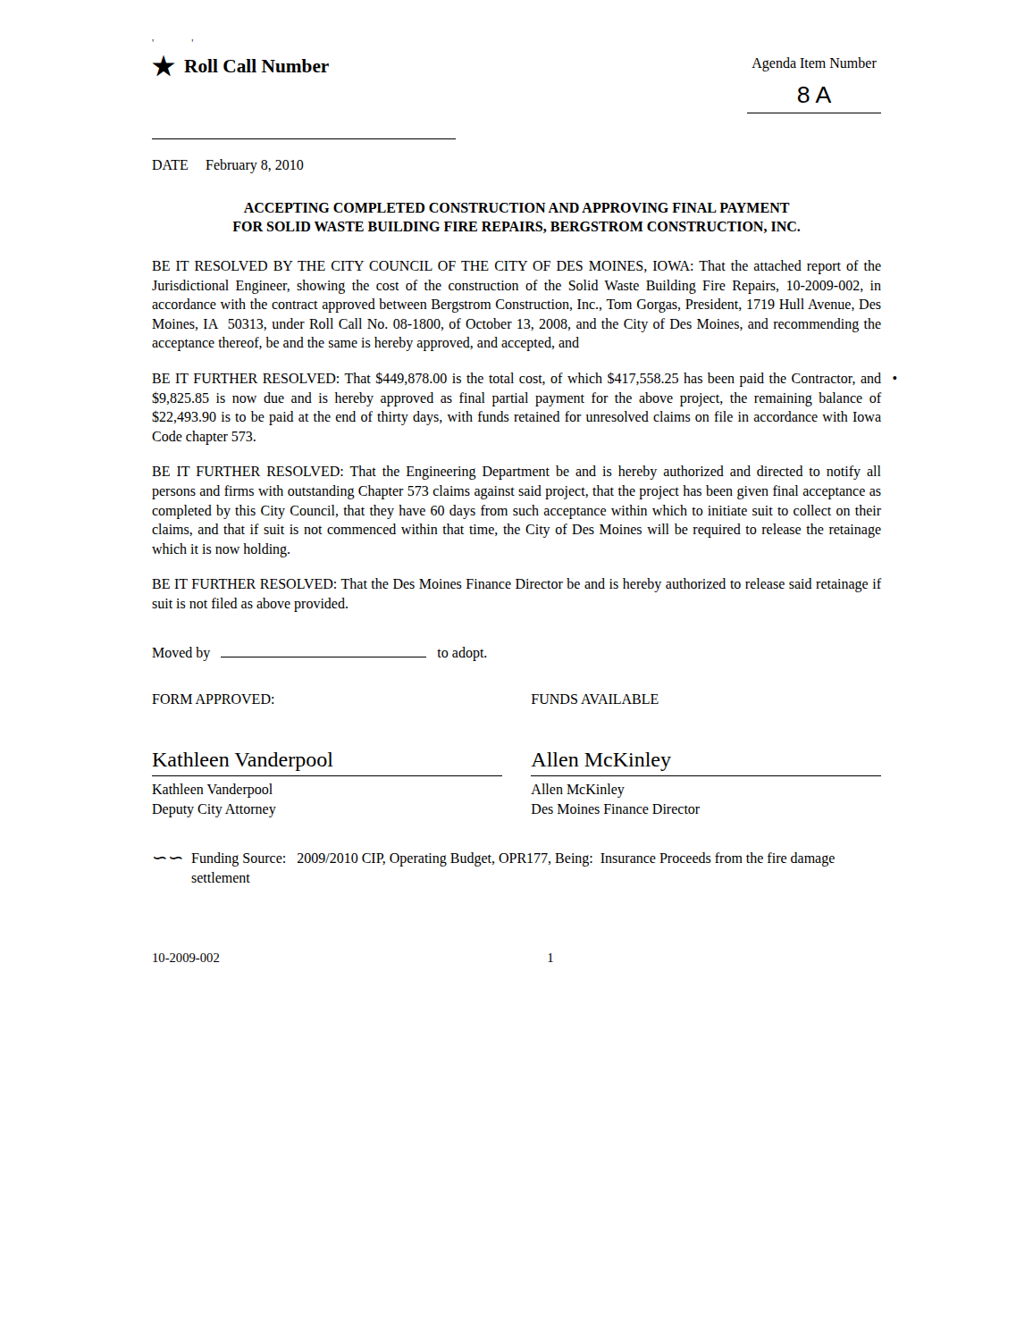' '
★ Roll Call Number
Agenda Item Number
8 A
DATEFebruary 8, 2010
ACCEPTING COMPLETED CONSTRUCTION AND APPROVING FINAL PAYMENT
FOR SOLID WASTE BUILDING FIRE REPAIRS, BERGSTROM CONSTRUCTION, INC.
BE IT RESOLVED BY THE CITY COUNCIL OF THE CITY OF DES MOINES, IOWA: That the attached report of the Jurisdictional Engineer, showing the cost of the construction of the Solid Waste Building Fire Repairs, 10-2009-002, in accordance with the contract approved between Bergstrom Construction, Inc., Tom Gorgas, President, 1719 Hull Avenue, Des Moines, IA 50313, under Roll Call No. 08-1800, of October 13, 2008, and the City of Des Moines, and recommending the acceptance thereof, be and the same is hereby approved, and accepted, and
•
BE IT FURTHER RESOLVED: That $449,878.00 is the total cost, of which $417,558.25 has been paid the Contractor, and $9,825.85 is now due and is hereby approved as final partial payment for the above project, the remaining balance of $22,493.90 is to be paid at the end of thirty days, with funds retained for unresolved claims on file in accordance with Iowa Code chapter 573.
BE IT FURTHER RESOLVED: That the Engineering Department be and is hereby authorized and directed to notify all persons and firms with outstanding Chapter 573 claims against said project, that the project has been given final acceptance as completed by this City Council, that they have 60 days from such acceptance within which to initiate suit to collect on their claims, and that if suit is not commenced within that time, the City of Des Moines will be required to release the retainage which it is now holding.
BE IT FURTHER RESOLVED: That the Des Moines Finance Director be and is hereby authorized to release said retainage if suit is not filed as above provided.
Moved by to adopt.
FORM APPROVED:
Kathleen Vanderpool
Kathleen Vanderpool
Deputy City Attorney
FUNDS AVAILABLE
Allen McKinley
Allen McKinley
Des Moines Finance Director
∽∽
Funding Source: 2009/2010 CIP, Operating Budget, OPR177, Being: Insurance Proceeds from the fire damage settlement
10-2009-002
1